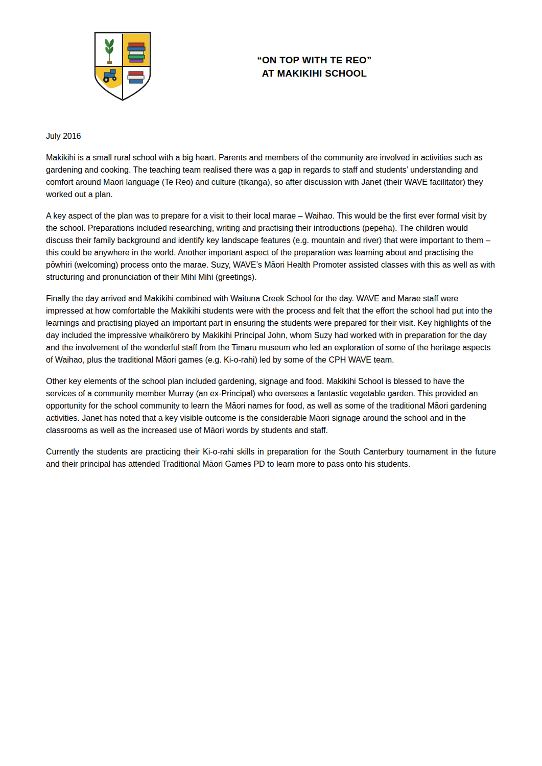“ON TOP WITH TE REO”
AT MAKIKIHI SCHOOL
July 2016
Makikihi is a small rural school with a big heart. Parents and members of the community are involved in activities such as gardening and cooking. The teaching team realised there was a gap in regards to staff and students’ understanding and comfort around Māori language (Te Reo) and culture (tikanga), so after discussion with Janet (their WAVE facilitator) they worked out a plan.
A key aspect of the plan was to prepare for a visit to their local marae – Waihao. This would be the first ever formal visit by the school. Preparations included researching, writing and practising their introductions (pepeha). The children would discuss their family background and identify key landscape features (e.g. mountain and river) that were important to them – this could be anywhere in the world. Another important aspect of the preparation was learning about and practising the pōwhiri (welcoming) process onto the marae. Suzy, WAVE’s Māori Health Promoter assisted classes with this as well as with structuring and pronunciation of their Mihi Mihi (greetings).
Finally the day arrived and Makikihi combined with Waituna Creek School for the day. WAVE and Marae staff were impressed at how comfortable the Makikihi students were with the process and felt that the effort the school had put into the learnings and practising played an important part in ensuring the students were prepared for their visit. Key highlights of the day included the impressive whaikōrero by Makikihi Principal John, whom Suzy had worked with in preparation for the day and the involvement of the wonderful staff from the Timaru museum who led an exploration of some of the heritage aspects of Waihao, plus the traditional Māori games (e.g. Ki-o-rahi) led by some of the CPH WAVE team.
Other key elements of the school plan included gardening, signage and food. Makikihi School is blessed to have the services of a community member Murray (an ex-Principal) who oversees a fantastic vegetable garden. This provided an opportunity for the school community to learn the Māori names for food, as well as some of the traditional Māori gardening activities. Janet has noted that a key visible outcome is the considerable Māori signage around the school and in the classrooms as well as the increased use of Māori words by students and staff.
Currently the students are practicing their Ki-o-rahi skills in preparation for the South Canterbury tournament in the future and their principal has attended Traditional Māori Games PD to learn more to pass onto his students.